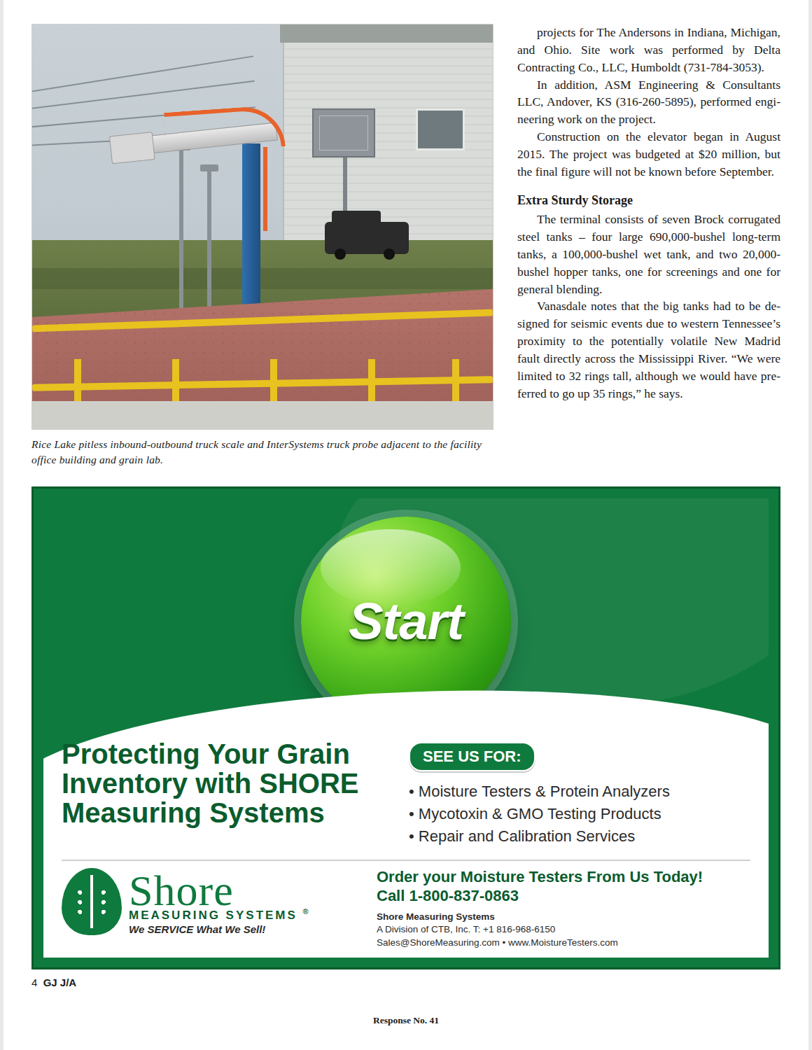Rice Lake pitless inbound-outbound truck scale and InterSystems truck probe adjacent to the facility office building and grain lab.
projects for The Andersons in Indiana, Michigan, and Ohio. Site work was performed by Delta Contracting Co., LLC, Humboldt (731-784-3053).
In addition, ASM Engineering & Consultants LLC, Andover, KS (316-260-5895), performed engineering work on the project.
Construction on the elevator began in August 2015. The project was budgeted at $20 million, but the final figure will not be known before September.
Extra Sturdy Storage
The terminal consists of seven Brock corrugated steel tanks – four large 690,000-bushel long-term tanks, a 100,000-bushel wet tank, and two 20,000-bushel hopper tanks, one for screenings and one for general blending.
Vanasdale notes that the big tanks had to be designed for seismic events due to western Tennessee’s proximity to the potentially volatile New Madrid fault directly across the Mississippi River. “We were limited to 32 rings tall, although we would have preferred to go up 35 rings,” he says.
Start
Protecting Your Grain
Inventory with SHORE
Measuring Systems
SEE US FOR:
Moisture Testers & Protein Analyzers
Mycotoxin & GMO Testing Products
Repair and Calibration Services
Shore
MEASURING SYSTEMS ®
We SERVICE What We Sell!
Order your Moisture Testers From Us Today!
Call 1-800-837-0863
Shore Measuring Systems
A Division of CTB, Inc. T: +1 816-968-6150
Sales@ShoreMeasuring.com • www.MoistureTesters.com
Response No. 41
4 GJ J/A